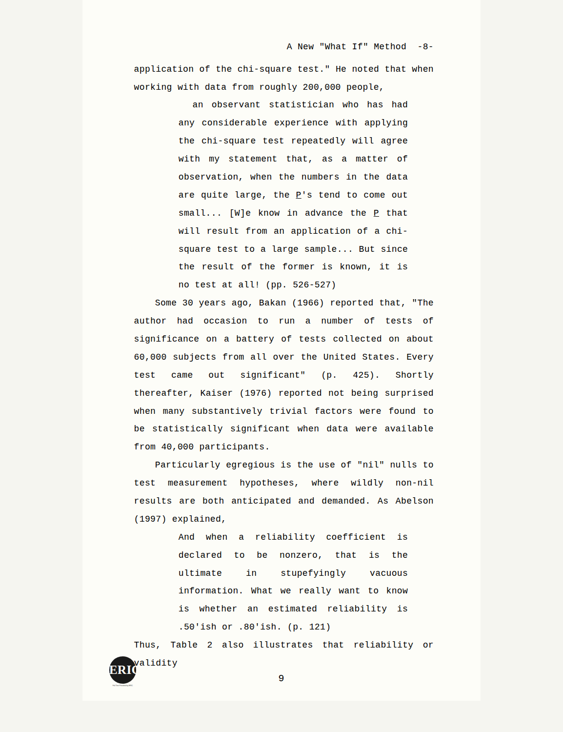A New "What If" Method -8-
application of the chi-square test." He noted that when working with data from roughly 200,000 people,
an observant statistician who has had any considerable experience with applying the chi-square test repeatedly will agree with my statement that, as a matter of observation, when the numbers in the data are quite large, the P's tend to come out small... [W]e know in advance the P that will result from an application of a chi-square test to a large sample... But since the result of the former is known, it is no test at all! (pp. 526-527)
Some 30 years ago, Bakan (1966) reported that, "The author had occasion to run a number of tests of significance on a battery of tests collected on about 60,000 subjects from all over the United States. Every test came out significant" (p. 425). Shortly thereafter, Kaiser (1976) reported not being surprised when many substantively trivial factors were found to be statistically significant when data were available from 40,000 participants.
Particularly egregious is the use of "nil" nulls to test measurement hypotheses, where wildly non-nil results are both anticipated and demanded. As Abelson (1997) explained,
And when a reliability coefficient is declared to be nonzero, that is the ultimate in stupefyingly vacuous information. What we really want to know is whether an estimated reliability is .50'ish or .80'ish. (p. 121)
Thus, Table 2 also illustrates that reliability or validity
ERIC®
Full Text Provided by ERIC
9